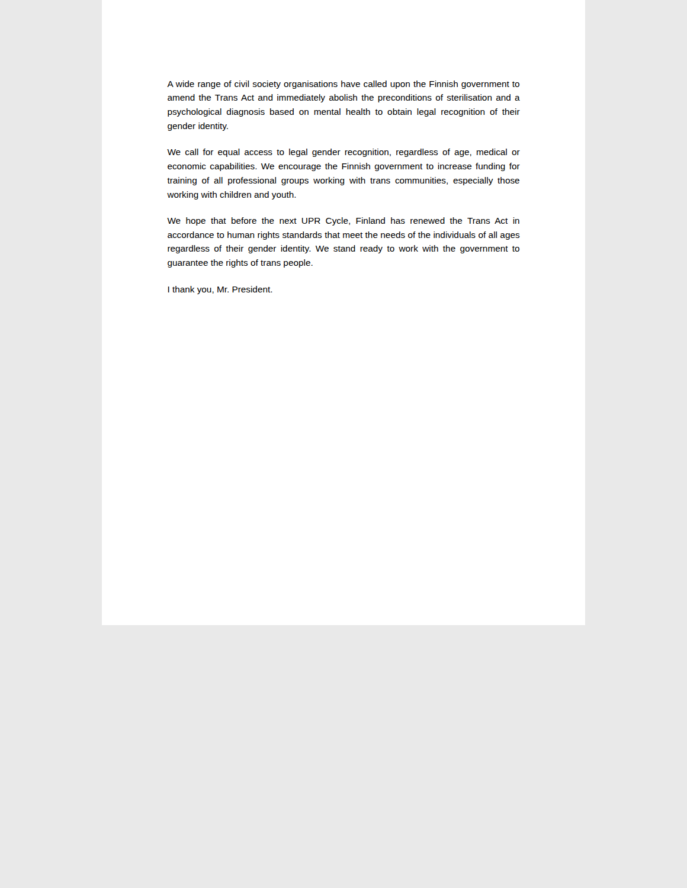A wide range of civil society organisations have called upon the Finnish government to amend the Trans Act and immediately abolish the preconditions of sterilisation and a psychological diagnosis based on mental health to obtain legal recognition of their gender identity.
We call for equal access to legal gender recognition, regardless of age, medical or economic capabilities. We encourage the Finnish government to increase funding for training of all professional groups working with trans communities, especially those working with children and youth.
We hope that before the next UPR Cycle, Finland has renewed the Trans Act in accordance to human rights standards that meet the needs of the individuals of all ages regardless of their gender identity. We stand ready to work with the government to guarantee the rights of trans people.
I thank you, Mr. President.